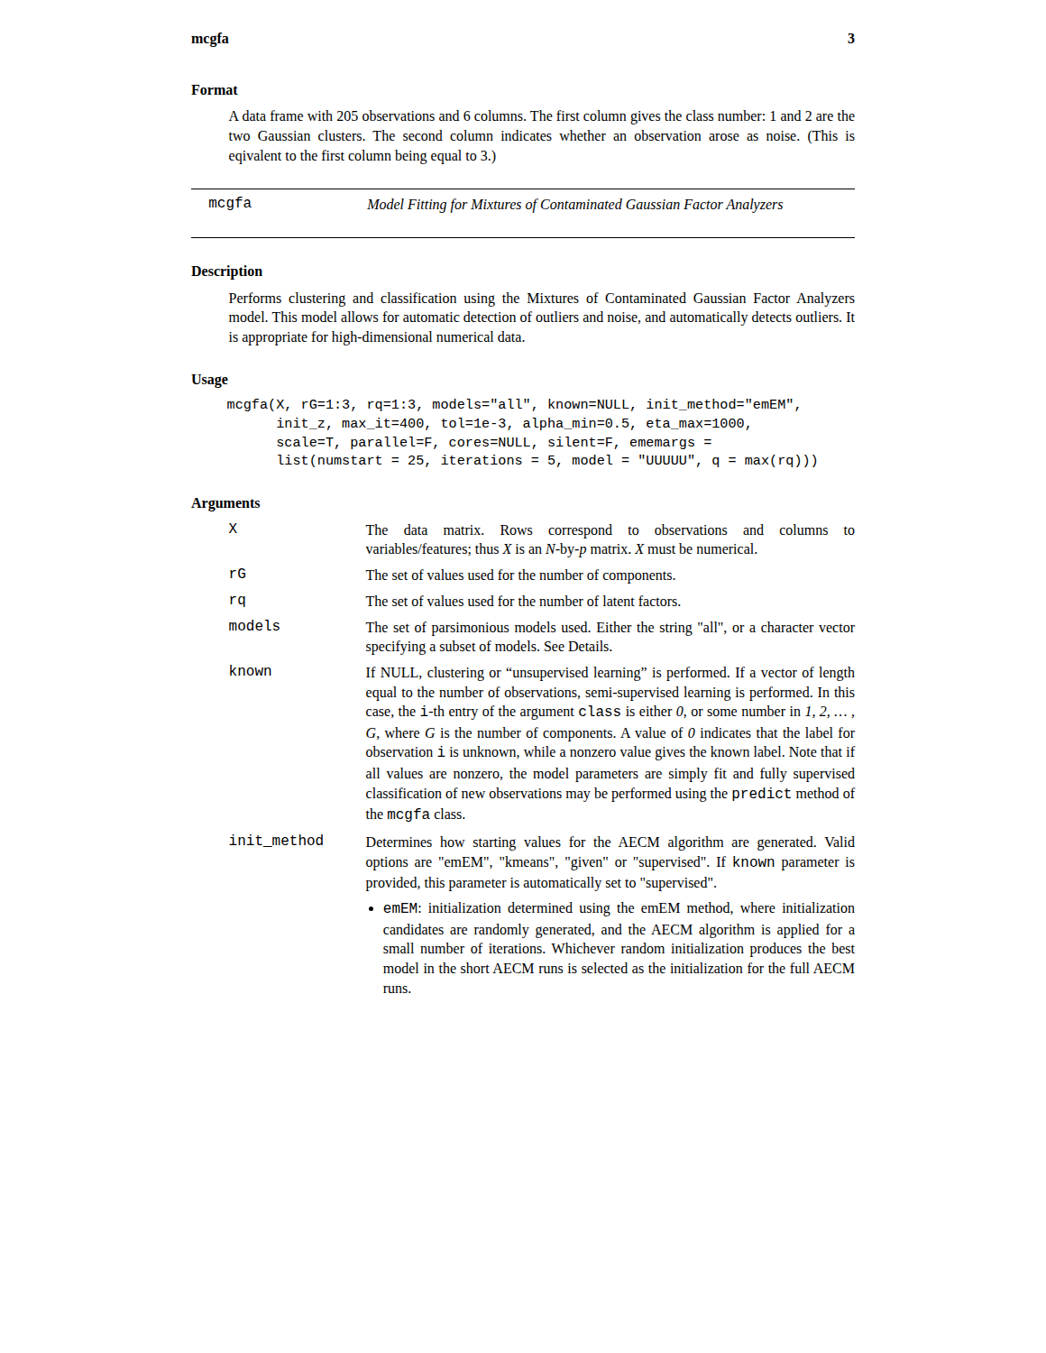mcgfa 3
Format
A data frame with 205 observations and 6 columns. The first column gives the class number: 1 and 2 are the two Gaussian clusters. The second column indicates whether an observation arose as noise. (This is eqivalent to the first column being equal to 3.)
mcgfa Model Fitting for Mixtures of Contaminated Gaussian Factor Analyzers
Description
Performs clustering and classification using the Mixtures of Contaminated Gaussian Factor Analyzers model. This model allows for automatic detection of outliers and noise, and automatically detects outliers. It is appropriate for high-dimensional numerical data.
Usage
mcgfa(X, rG=1:3, rq=1:3, models="all", known=NULL, init_method="emEM",
      init_z, max_it=400, tol=1e-3, alpha_min=0.5, eta_max=1000,
      scale=T, parallel=F, cores=NULL, silent=F, ememargs =
      list(numstart = 25, iterations = 5, model = "UUUUU", q = max(rq)))
Arguments
X
The data matrix. Rows correspond to observations and columns to variables/features; thus X is an N-by-p matrix. X must be numerical.
rG
The set of values used for the number of components.
rq
The set of values used for the number of latent factors.
models
The set of parsimonious models used. Either the string "all", or a character vector specifying a subset of models. See Details.
known
If NULL, clustering or “unsupervised learning” is performed. If a vector of length equal to the number of observations, semi-supervised learning is performed. In this case, the i-th entry of the argument class is either 0, or some number in 1, 2, … , G, where G is the number of components. A value of 0 indicates that the label for observation i is unknown, while a nonzero value gives the known label. Note that if all values are nonzero, the model parameters are simply fit and fully supervised classification of new observations may be performed using the predict method of the mcgfa class.
init_method
Determines how starting values for the AECM algorithm are generated. Valid options are "emEM", "kmeans", "given" or "supervised". If known parameter is provided, this parameter is automatically set to "supervised".
emEM: initialization determined using the emEM method, where initialization candidates are randomly generated, and the AECM algorithm is applied for a small number of iterations. Whichever random initialization produces the best model in the short AECM runs is selected as the initialization for the full AECM runs.